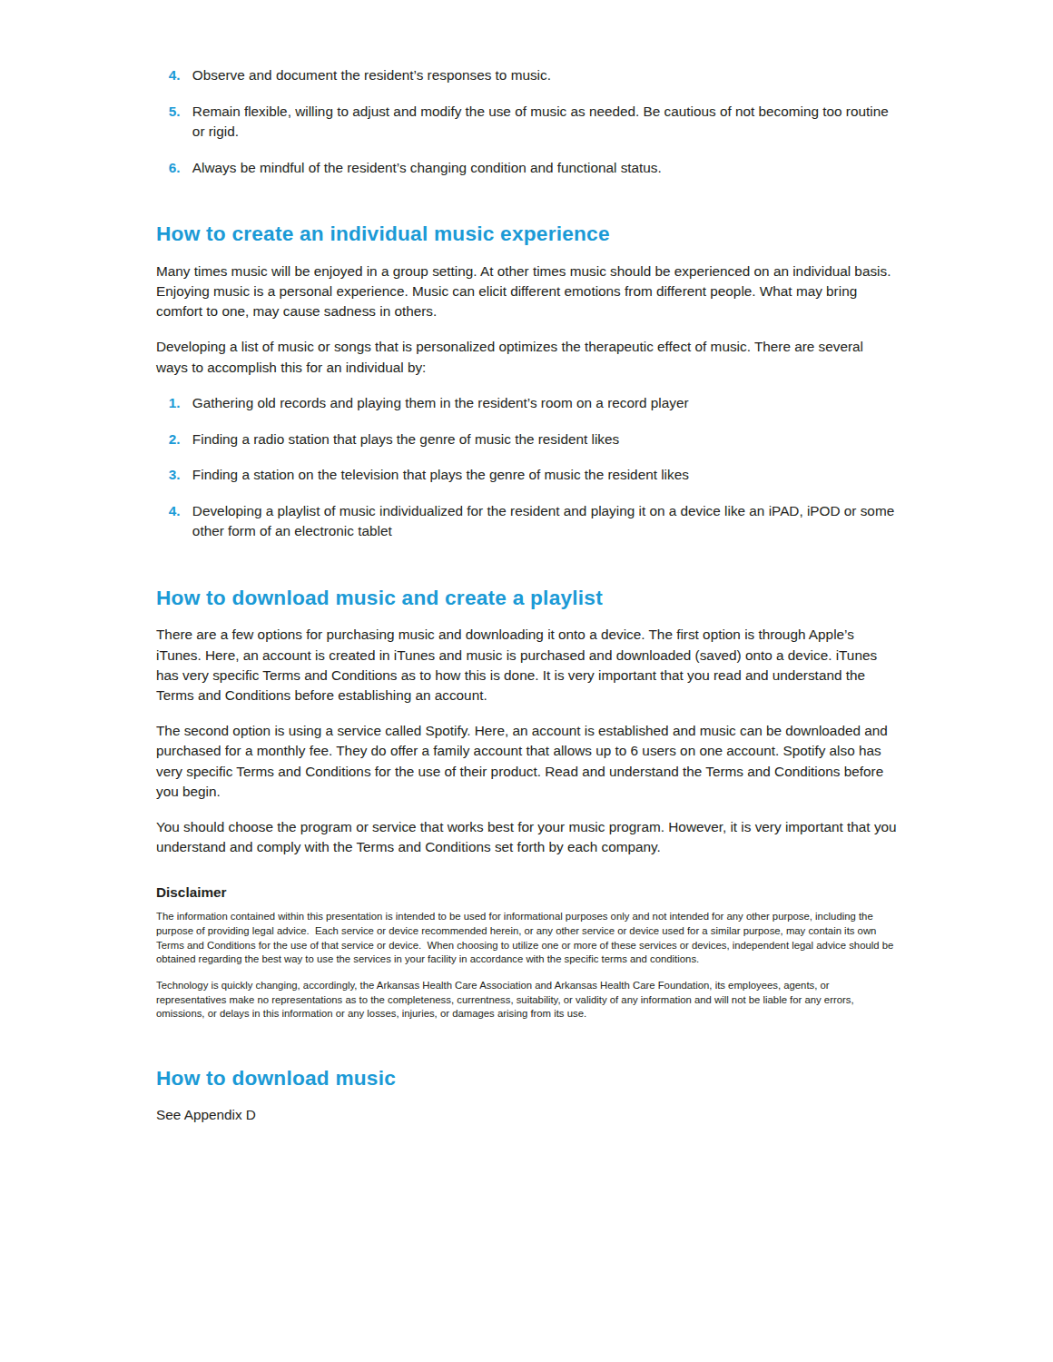Observe and document the resident’s responses to music.
Remain flexible, willing to adjust and modify the use of music as needed. Be cautious of not becoming too routine or rigid.
Always be mindful of the resident’s changing condition and functional status.
How to create an individual music experience
Many times music will be enjoyed in a group setting. At other times music should be experienced on an individual basis. Enjoying music is a personal experience. Music can elicit different emotions from different people. What may bring comfort to one, may cause sadness in others.
Developing a list of music or songs that is personalized optimizes the therapeutic effect of music. There are several ways to accomplish this for an individual by:
Gathering old records and playing them in the resident’s room on a record player
Finding a radio station that plays the genre of music the resident likes
Finding a station on the television that plays the genre of music the resident likes
Developing a playlist of music individualized for the resident and playing it on a device like an iPAD, iPOD or some other form of an electronic tablet
How to download music and create a playlist
There are a few options for purchasing music and downloading it onto a device. The first option is through Apple’s iTunes. Here, an account is created in iTunes and music is purchased and downloaded (saved) onto a device. iTunes has very specific Terms and Conditions as to how this is done. It is very important that you read and understand the Terms and Conditions before establishing an account.
The second option is using a service called Spotify. Here, an account is established and music can be downloaded and purchased for a monthly fee. They do offer a family account that allows up to 6 users on one account. Spotify also has very specific Terms and Conditions for the use of their product. Read and understand the Terms and Conditions before you begin.
You should choose the program or service that works best for your music program. However, it is very important that you understand and comply with the Terms and Conditions set forth by each company.
Disclaimer
The information contained within this presentation is intended to be used for informational purposes only and not intended for any other purpose, including the purpose of providing legal advice. Each service or device recommended herein, or any other service or device used for a similar purpose, may contain its own Terms and Conditions for the use of that service or device. When choosing to utilize one or more of these services or devices, independent legal advice should be obtained regarding the best way to use the services in your facility in accordance with the specific terms and conditions.
Technology is quickly changing, accordingly, the Arkansas Health Care Association and Arkansas Health Care Foundation, its employees, agents, or representatives make no representations as to the completeness, currentness, suitability, or validity of any information and will not be liable for any errors, omissions, or delays in this information or any losses, injuries, or damages arising from its use.
How to download music
See Appendix D